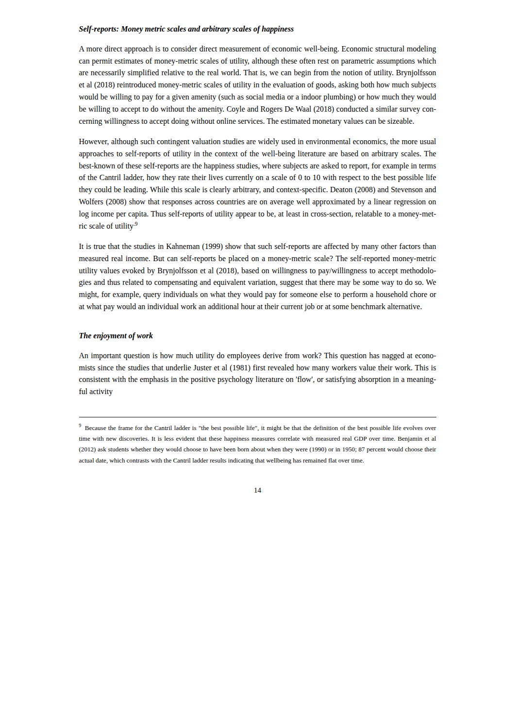Self-reports: Money metric scales and arbitrary scales of happiness
A more direct approach is to consider direct measurement of economic well-being. Economic structural modeling can permit estimates of money-metric scales of utility, although these often rest on parametric assumptions which are necessarily simplified relative to the real world. That is, we can begin from the notion of utility. Brynjolfsson et al (2018) reintroduced money-metric scales of utility in the evaluation of goods, asking both how much subjects would be willing to pay for a given amenity (such as social media or a indoor plumbing) or how much they would be willing to accept to do without the amenity. Coyle and Rogers De Waal (2018) conducted a similar survey concerning willingness to accept doing without online services. The estimated monetary values can be sizeable.
However, although such contingent valuation studies are widely used in environmental economics, the more usual approaches to self-reports of utility in the context of the well-being literature are based on arbitrary scales. The best-known of these self-reports are the happiness studies, where subjects are asked to report, for example in terms of the Cantril ladder, how they rate their lives currently on a scale of 0 to 10 with respect to the best possible life they could be leading. While this scale is clearly arbitrary, and context-specific. Deaton (2008) and Stevenson and Wolfers (2008) show that responses across countries are on average well approximated by a linear regression on log income per capita. Thus self-reports of utility appear to be, at least in cross-section, relatable to a money-metric scale of utility.9
It is true that the studies in Kahneman (1999) show that such self-reports are affected by many other factors than measured real income. But can self-reports be placed on a money-metric scale? The self-reported money-metric utility values evoked by Brynjolfsson et al (2018), based on willingness to pay/willingness to accept methodologies and thus related to compensating and equivalent variation, suggest that there may be some way to do so. We might, for example, query individuals on what they would pay for someone else to perform a household chore or at what pay would an individual work an additional hour at their current job or at some benchmark alternative.
The enjoyment of work
An important question is how much utility do employees derive from work? This question has nagged at economists since the studies that underlie Juster et al (1981) first revealed how many workers value their work. This is consistent with the emphasis in the positive psychology literature on 'flow', or satisfying absorption in a meaningful activity
9 Because the frame for the Cantril ladder is "the best possible life", it might be that the definition of the best possible life evolves over time with new discoveries. It is less evident that these happiness measures correlate with measured real GDP over time. Benjamin et al (2012) ask students whether they would choose to have been born about when they were (1990) or in 1950; 87 percent would choose their actual date, which contrasts with the Cantril ladder results indicating that wellbeing has remained flat over time.
14